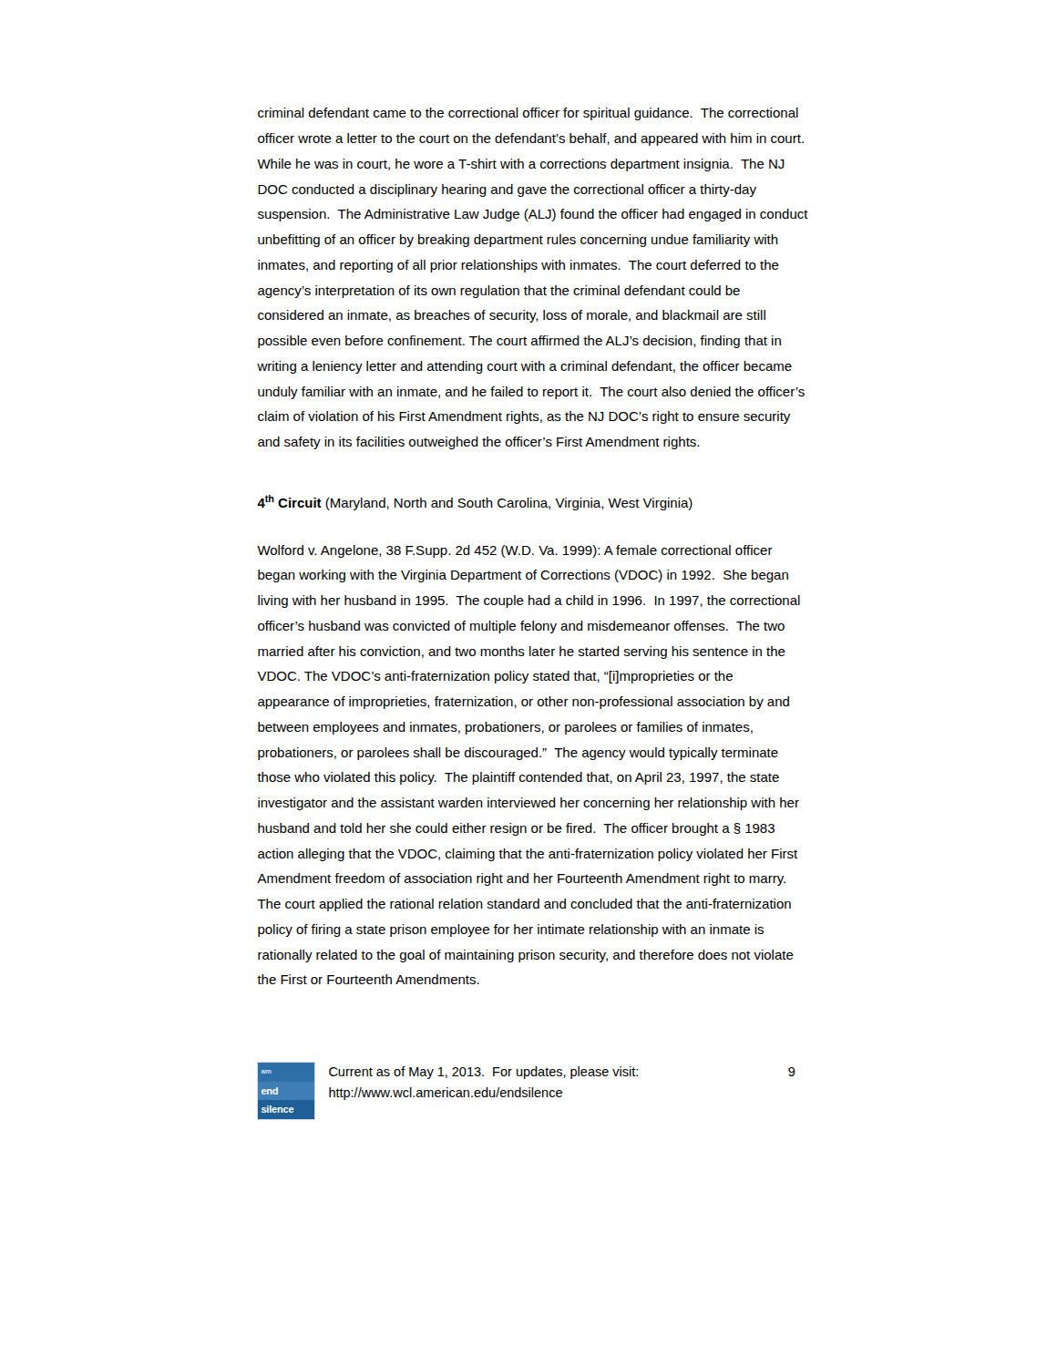criminal defendant came to the correctional officer for spiritual guidance. The correctional officer wrote a letter to the court on the defendant’s behalf, and appeared with him in court. While he was in court, he wore a T-shirt with a corrections department insignia. The NJ DOC conducted a disciplinary hearing and gave the correctional officer a thirty-day suspension. The Administrative Law Judge (ALJ) found the officer had engaged in conduct unbefitting of an officer by breaking department rules concerning undue familiarity with inmates, and reporting of all prior relationships with inmates. The court deferred to the agency’s interpretation of its own regulation that the criminal defendant could be considered an inmate, as breaches of security, loss of morale, and blackmail are still possible even before confinement. The court affirmed the ALJ’s decision, finding that in writing a leniency letter and attending court with a criminal defendant, the officer became unduly familiar with an inmate, and he failed to report it. The court also denied the officer’s claim of violation of his First Amendment rights, as the NJ DOC’s right to ensure security and safety in its facilities outweighed the officer’s First Amendment rights.
4th Circuit (Maryland, North and South Carolina, Virginia, West Virginia)
Wolford v. Angelone, 38 F.Supp. 2d 452 (W.D. Va. 1999): A female correctional officer began working with the Virginia Department of Corrections (VDOC) in 1992. She began living with her husband in 1995. The couple had a child in 1996. In 1997, the correctional officer’s husband was convicted of multiple felony and misdemeanor offenses. The two married after his conviction, and two months later he started serving his sentence in the VDOC. The VDOC’s anti-fraternization policy stated that, “[i]mproprieties or the appearance of improprieties, fraternization, or other non-professional association by and between employees and inmates, probationers, or parolees or families of inmates, probationers, or parolees shall be discouraged.” The agency would typically terminate those who violated this policy. The plaintiff contended that, on April 23, 1997, the state investigator and the assistant warden interviewed her concerning her relationship with her husband and told her she could either resign or be fired. The officer brought a § 1983 action alleging that the VDOC, claiming that the anti-fraternization policy violated her First Amendment freedom of association right and her Fourteenth Amendment right to marry. The court applied the rational relation standard and concluded that the anti-fraternization policy of firing a state prison employee for her intimate relationship with an inmate is rationally related to the goal of maintaining prison security, and therefore does not violate the First or Fourteenth Amendments.
am
end
end
silence
Current as of May 1, 2013. For updates, please visit:
http://www.wcl.american.edu/endsilence
9